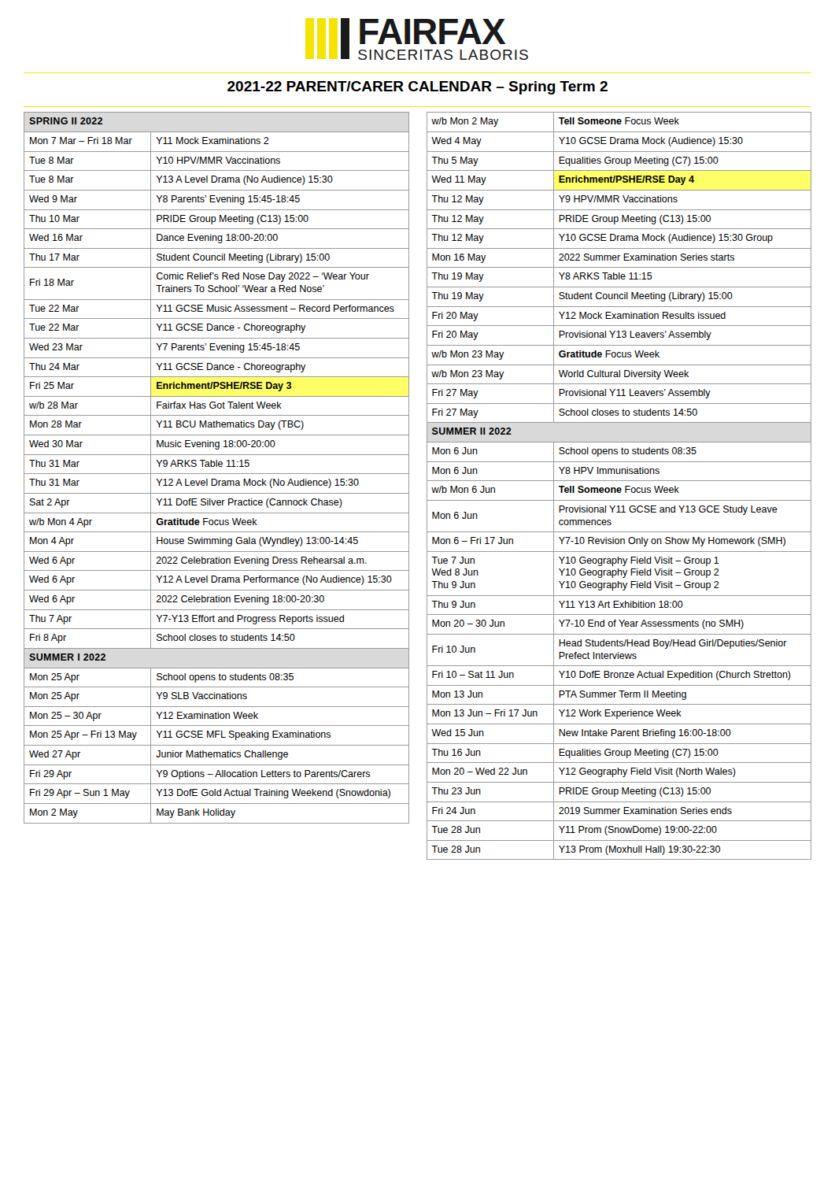FAIRFAX
SINCERITAS LABORIS
2021-22 PARENT/CARER CALENDAR – Spring Term 2
| SPRING II 2022 |
| Mon 7 Mar – Fri 18 Mar | Y11 Mock Examinations 2 |
| Tue 8 Mar | Y10 HPV/MMR Vaccinations |
| Tue 8 Mar | Y13 A Level Drama (No Audience) 15:30 |
| Wed 9 Mar | Y8 Parents’ Evening 15:45-18:45 |
| Thu 10 Mar | PRIDE Group Meeting (C13) 15:00 |
| Wed 16 Mar | Dance Evening 18:00-20:00 |
| Thu 17 Mar | Student Council Meeting (Library) 15:00 |
| Fri 18 Mar | Comic Relief’s Red Nose Day 2022 – ‘Wear Your Trainers To School’ ‘Wear a Red Nose’ |
| Tue 22 Mar | Y11 GCSE Music Assessment – Record Performances |
| Tue 22 Mar | Y11 GCSE Dance - Choreography |
| Wed 23 Mar | Y7 Parents’ Evening 15:45-18:45 |
| Thu 24 Mar | Y11 GCSE Dance - Choreography |
| Fri 25 Mar | Enrichment/PSHE/RSE Day 3 |
| w/b 28 Mar | Fairfax Has Got Talent Week |
| Mon 28 Mar | Y11 BCU Mathematics Day (TBC) |
| Wed 30 Mar | Music Evening 18:00-20:00 |
| Thu 31 Mar | Y9 ARKS Table 11:15 |
| Thu 31 Mar | Y12 A Level Drama Mock (No Audience) 15:30 |
| Sat 2 Apr | Y11 DofE Silver Practice (Cannock Chase) |
| w/b Mon 4 Apr | Gratitude Focus Week |
| Mon 4 Apr | House Swimming Gala (Wyndley) 13:00-14:45 |
| Wed 6 Apr | 2022 Celebration Evening Dress Rehearsal a.m. |
| Wed 6 Apr | Y12 A Level Drama Performance (No Audience) 15:30 |
| Wed 6 Apr | 2022 Celebration Evening 18:00-20:30 |
| Thu 7 Apr | Y7-Y13 Effort and Progress Reports issued |
| Fri 8 Apr | School closes to students 14:50 |
| SUMMER I 2022 |
| Mon 25 Apr | School opens to students 08:35 |
| Mon 25 Apr | Y9 SLB Vaccinations |
| Mon 25 – 30 Apr | Y12 Examination Week |
| Mon 25 Apr – Fri 13 May | Y11 GCSE MFL Speaking Examinations |
| Wed 27 Apr | Junior Mathematics Challenge |
| Fri 29 Apr | Y9 Options – Allocation Letters to Parents/Carers |
| Fri 29 Apr – Sun 1 May | Y13 DofE Gold Actual Training Weekend (Snowdonia) |
| Mon 2 May | May Bank Holiday |
| w/b Mon 2 May | Tell Someone Focus Week |
| Wed 4 May | Y10 GCSE Drama Mock (Audience) 15:30 |
| Thu 5 May | Equalities Group Meeting (C7) 15:00 |
| Wed 11 May | Enrichment/PSHE/RSE Day 4 |
| Thu 12 May | Y9 HPV/MMR Vaccinations |
| Thu 12 May | PRIDE Group Meeting (C13) 15:00 |
| Thu 12 May | Y10 GCSE Drama Mock (Audience) 15:30 Group |
| Mon 16 May | 2022 Summer Examination Series starts |
| Thu 19 May | Y8 ARKS Table 11:15 |
| Thu 19 May | Student Council Meeting (Library) 15:00 |
| Fri 20 May | Y12 Mock Examination Results issued |
| Fri 20 May | Provisional Y13 Leavers’ Assembly |
| w/b Mon 23 May | Gratitude Focus Week |
| w/b Mon 23 May | World Cultural Diversity Week |
| Fri 27 May | Provisional Y11 Leavers’ Assembly |
| Fri 27 May | School closes to students 14:50 |
| SUMMER II 2022 |
| Mon 6 Jun | School opens to students 08:35 |
| Mon 6 Jun | Y8 HPV Immunisations |
| w/b Mon 6 Jun | Tell Someone Focus Week |
| Mon 6 Jun | Provisional Y11 GCSE and Y13 GCE Study Leave commences |
| Mon 6 – Fri 17 Jun | Y7-10 Revision Only on Show My Homework (SMH) |
| Tue 7 Jun Wed 8 Jun Thu 9 Jun | Y10 Geography Field Visit – Group 1 Y10 Geography Field Visit – Group 2 Y10 Geography Field Visit – Group 2 |
| Thu 9 Jun | Y11 Y13 Art Exhibition 18:00 |
| Mon 20 – 30 Jun | Y7-10 End of Year Assessments (no SMH) |
| Fri 10 Jun | Head Students/Head Boy/Head Girl/Deputies/Senior Prefect Interviews |
| Fri 10 – Sat 11 Jun | Y10 DofE Bronze Actual Expedition (Church Stretton) |
| Mon 13 Jun | PTA Summer Term II Meeting |
| Mon 13 Jun – Fri 17 Jun | Y12 Work Experience Week |
| Wed 15 Jun | New Intake Parent Briefing 16:00-18:00 |
| Thu 16 Jun | Equalities Group Meeting (C7) 15:00 |
| Mon 20 – Wed 22 Jun | Y12 Geography Field Visit (North Wales) |
| Thu 23 Jun | PRIDE Group Meeting (C13) 15:00 |
| Fri 24 Jun | 2019 Summer Examination Series ends |
| Tue 28 Jun | Y11 Prom (SnowDome) 19:00-22:00 |
| Tue 28 Jun | Y13 Prom (Moxhull Hall) 19:30-22:30 |